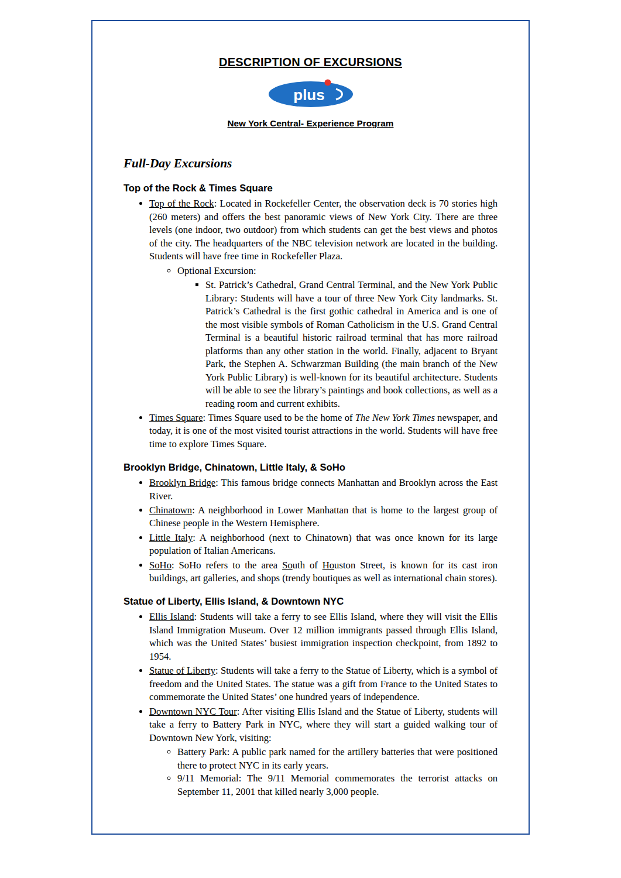DESCRIPTION OF EXCURSIONS
plus
New York Central- Experience Program
Full-Day Excursions
Top of the Rock & Times Square
Top of the Rock: Located in Rockefeller Center, the observation deck is 70 stories high (260 meters) and offers the best panoramic views of New York City. There are three levels (one indoor, two outdoor) from which students can get the best views and photos of the city. The headquarters of the NBC television network are located in the building. Students will have free time in Rockefeller Plaza.
Optional Excursion:
St. Patrick’s Cathedral, Grand Central Terminal, and the New York Public Library: Students will have a tour of three New York City landmarks. St. Patrick’s Cathedral is the first gothic cathedral in America and is one of the most visible symbols of Roman Catholicism in the U.S. Grand Central Terminal is a beautiful historic railroad terminal that has more railroad platforms than any other station in the world. Finally, adjacent to Bryant Park, the Stephen A. Schwarzman Building (the main branch of the New York Public Library) is well-known for its beautiful architecture. Students will be able to see the library’s paintings and book collections, as well as a reading room and current exhibits.
Times Square: Times Square used to be the home of The New York Times newspaper, and today, it is one of the most visited tourist attractions in the world. Students will have free time to explore Times Square.
Brooklyn Bridge, Chinatown, Little Italy, & SoHo
Brooklyn Bridge: This famous bridge connects Manhattan and Brooklyn across the East River.
Chinatown: A neighborhood in Lower Manhattan that is home to the largest group of Chinese people in the Western Hemisphere.
Little Italy: A neighborhood (next to Chinatown) that was once known for its large population of Italian Americans.
SoHo: SoHo refers to the area South of Houston Street, is known for its cast iron buildings, art galleries, and shops (trendy boutiques as well as international chain stores).
Statue of Liberty, Ellis Island, & Downtown NYC
Ellis Island: Students will take a ferry to see Ellis Island, where they will visit the Ellis Island Immigration Museum. Over 12 million immigrants passed through Ellis Island, which was the United States’ busiest immigration inspection checkpoint, from 1892 to 1954.
Statue of Liberty: Students will take a ferry to the Statue of Liberty, which is a symbol of freedom and the United States. The statue was a gift from France to the United States to commemorate the United States’ one hundred years of independence.
Downtown NYC Tour: After visiting Ellis Island and the Statue of Liberty, students will take a ferry to Battery Park in NYC, where they will start a guided walking tour of Downtown New York, visiting:
Battery Park: A public park named for the artillery batteries that were positioned there to protect NYC in its early years.
9/11 Memorial: The 9/11 Memorial commemorates the terrorist attacks on September 11, 2001 that killed nearly 3,000 people.